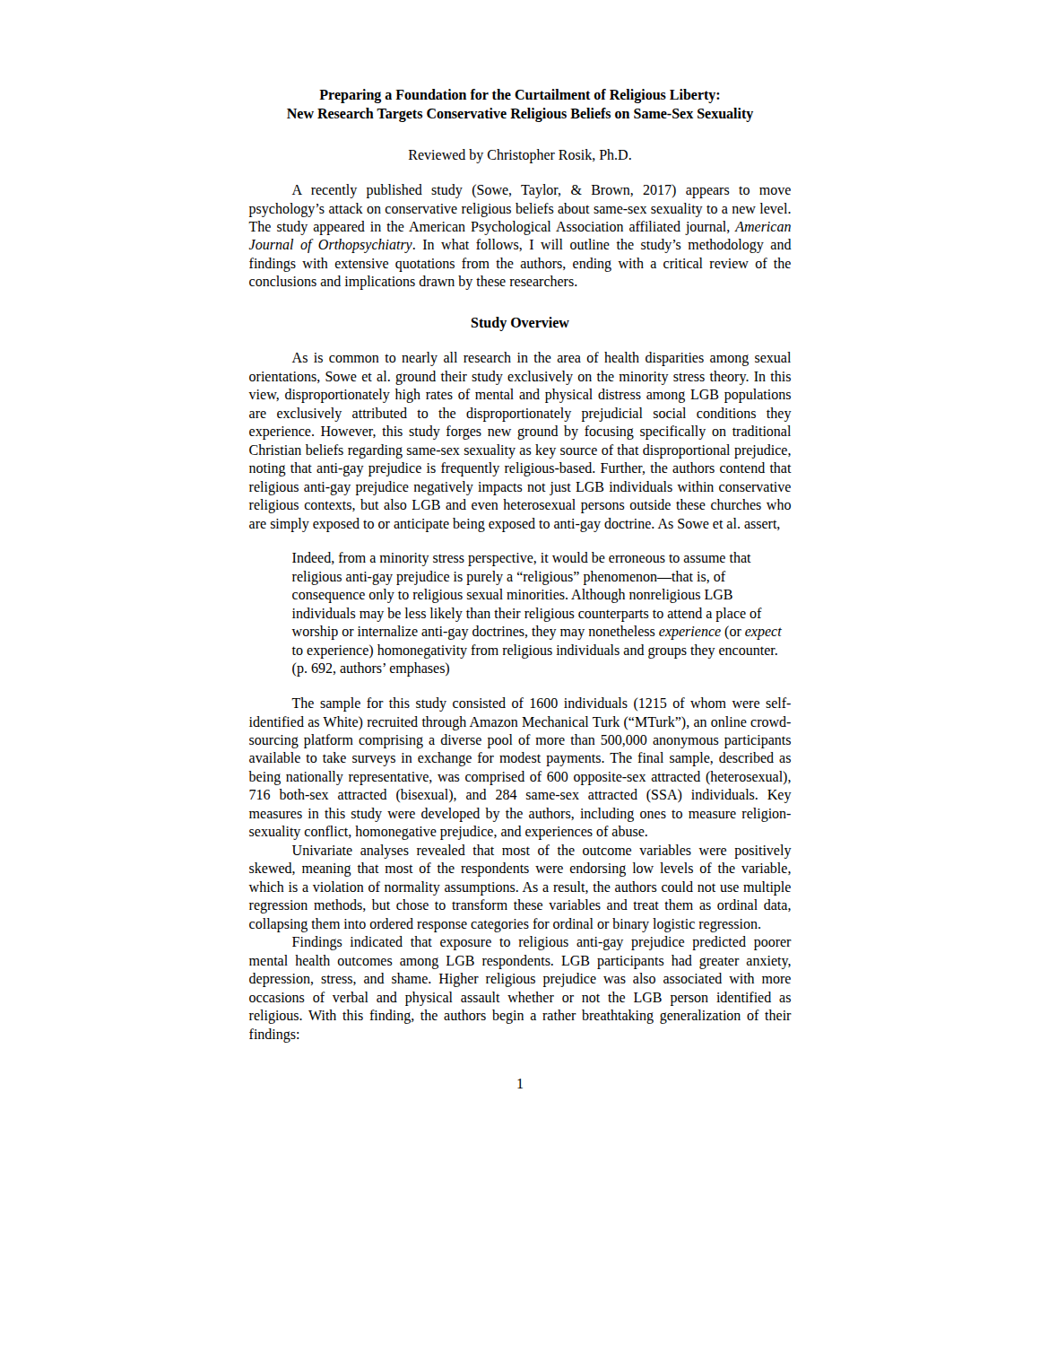Preparing a Foundation for the Curtailment of Religious Liberty: New Research Targets Conservative Religious Beliefs on Same-Sex Sexuality
Reviewed by Christopher Rosik, Ph.D.
A recently published study (Sowe, Taylor, & Brown, 2017) appears to move psychology’s attack on conservative religious beliefs about same-sex sexuality to a new level. The study appeared in the American Psychological Association affiliated journal, American Journal of Orthopsychiatry. In what follows, I will outline the study’s methodology and findings with extensive quotations from the authors, ending with a critical review of the conclusions and implications drawn by these researchers.
Study Overview
As is common to nearly all research in the area of health disparities among sexual orientations, Sowe et al. ground their study exclusively on the minority stress theory. In this view, disproportionately high rates of mental and physical distress among LGB populations are exclusively attributed to the disproportionately prejudicial social conditions they experience. However, this study forges new ground by focusing specifically on traditional Christian beliefs regarding same-sex sexuality as key source of that disproportional prejudice, noting that anti-gay prejudice is frequently religious-based. Further, the authors contend that religious anti-gay prejudice negatively impacts not just LGB individuals within conservative religious contexts, but also LGB and even heterosexual persons outside these churches who are simply exposed to or anticipate being exposed to anti-gay doctrine. As Sowe et al. assert,
Indeed, from a minority stress perspective, it would be erroneous to assume that religious anti-gay prejudice is purely a “religious” phenomenon—that is, of consequence only to religious sexual minorities. Although nonreligious LGB individuals may be less likely than their religious counterparts to attend a place of worship or internalize anti-gay doctrines, they may nonetheless experience (or expect to experience) homonegativity from religious individuals and groups they encounter. (p. 692, authors’ emphases)
The sample for this study consisted of 1600 individuals (1215 of whom were self-identified as White) recruited through Amazon Mechanical Turk (“MTurk”), an online crowd-sourcing platform comprising a diverse pool of more than 500,000 anonymous participants available to take surveys in exchange for modest payments. The final sample, described as being nationally representative, was comprised of 600 opposite-sex attracted (heterosexual), 716 both-sex attracted (bisexual), and 284 same-sex attracted (SSA) individuals. Key measures in this study were developed by the authors, including ones to measure religion-sexuality conflict, homonegative prejudice, and experiences of abuse.
Univariate analyses revealed that most of the outcome variables were positively skewed, meaning that most of the respondents were endorsing low levels of the variable, which is a violation of normality assumptions. As a result, the authors could not use multiple regression methods, but chose to transform these variables and treat them as ordinal data, collapsing them into ordered response categories for ordinal or binary logistic regression.
Findings indicated that exposure to religious anti-gay prejudice predicted poorer mental health outcomes among LGB respondents. LGB participants had greater anxiety, depression, stress, and shame. Higher religious prejudice was also associated with more occasions of verbal and physical assault whether or not the LGB person identified as religious. With this finding, the authors begin a rather breathtaking generalization of their findings:
1